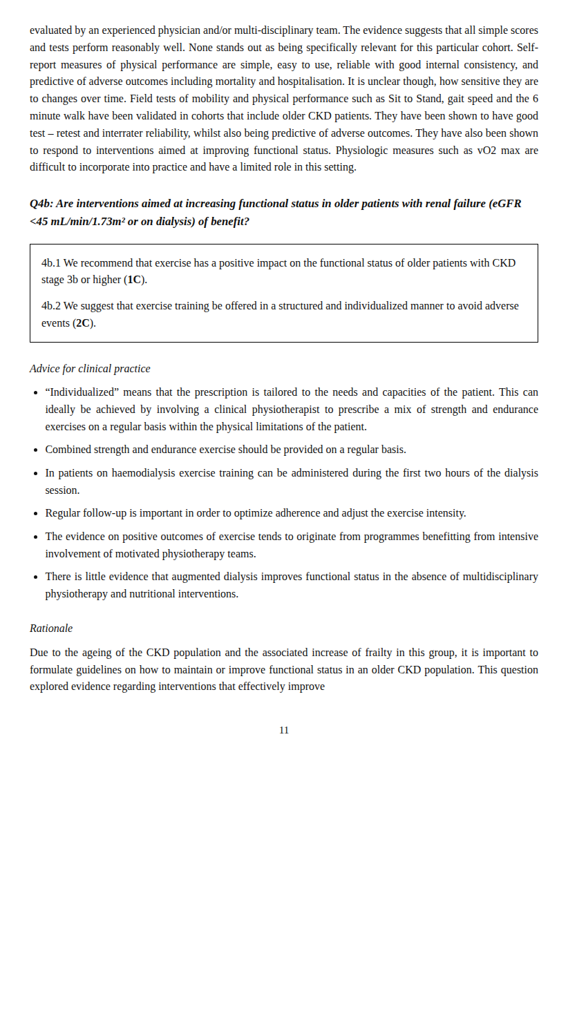evaluated by an experienced physician and/or multi-disciplinary team. The evidence suggests that all simple scores and tests perform reasonably well. None stands out as being specifically relevant for this particular cohort. Self-report measures of physical performance are simple, easy to use, reliable with good internal consistency, and predictive of adverse outcomes including mortality and hospitalisation. It is unclear though, how sensitive they are to changes over time. Field tests of mobility and physical performance such as Sit to Stand, gait speed and the 6 minute walk have been validated in cohorts that include older CKD patients. They have been shown to have good test – retest and interrater reliability, whilst also being predictive of adverse outcomes. They have also been shown to respond to interventions aimed at improving functional status. Physiologic measures such as vO2 max are difficult to incorporate into practice and have a limited role in this setting.
Q4b: Are interventions aimed at increasing functional status in older patients with renal failure (eGFR <45 mL/min/1.73m² or on dialysis) of benefit?
4b.1 We recommend that exercise has a positive impact on the functional status of older patients with CKD stage 3b or higher (1C).
4b.2 We suggest that exercise training be offered in a structured and individualized manner to avoid adverse events (2C).
Advice for clinical practice
“Individualized” means that the prescription is tailored to the needs and capacities of the patient. This can ideally be achieved by involving a clinical physiotherapist to prescribe a mix of strength and endurance exercises on a regular basis within the physical limitations of the patient.
Combined strength and endurance exercise should be provided on a regular basis.
In patients on haemodialysis exercise training can be administered during the first two hours of the dialysis session.
Regular follow-up is important in order to optimize adherence and adjust the exercise intensity.
The evidence on positive outcomes of exercise tends to originate from programmes benefitting from intensive involvement of motivated physiotherapy teams.
There is little evidence that augmented dialysis improves functional status in the absence of multidisciplinary physiotherapy and nutritional interventions.
Rationale
Due to the ageing of the CKD population and the associated increase of frailty in this group, it is important to formulate guidelines on how to maintain or improve functional status in an older CKD population. This question explored evidence regarding interventions that effectively improve
11